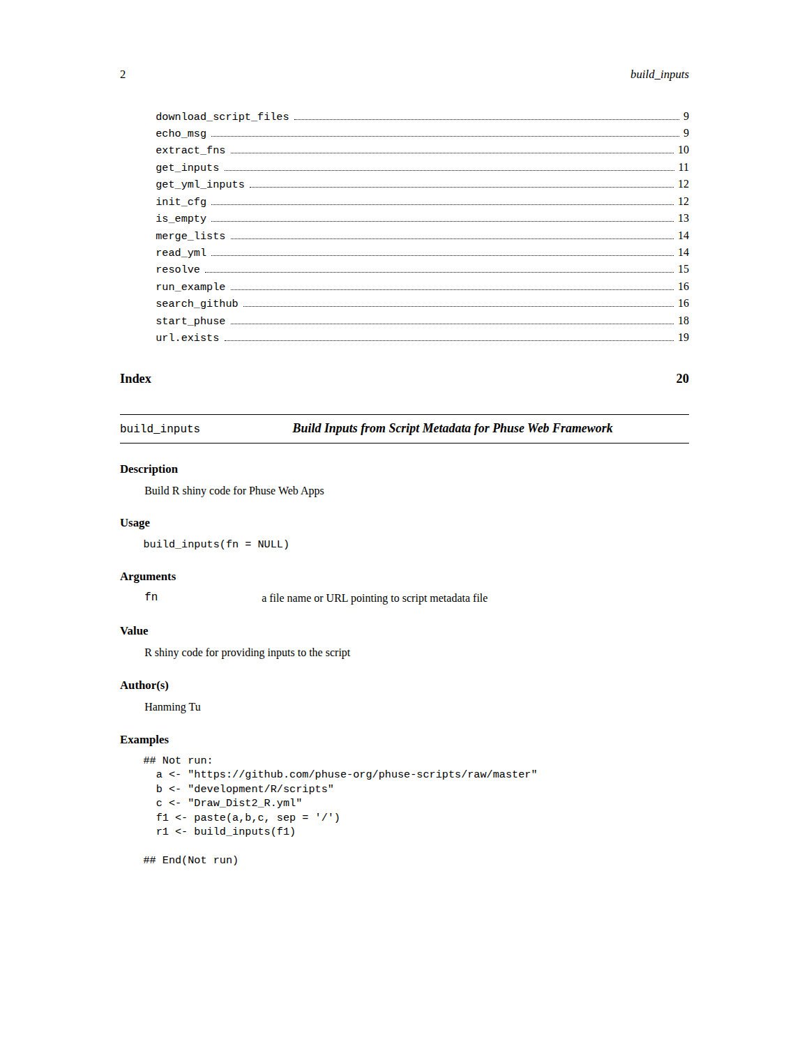2 build_inputs
download_script_files 9
echo_msg 9
extract_fns 10
get_inputs 11
get_yml_inputs 12
init_cfg 12
is_empty 13
merge_lists 14
read_yml 14
resolve 15
run_example 16
search_github 16
start_phuse 18
url.exists 19
Index 20
build_inputs Build Inputs from Script Metadata for Phuse Web Framework
Description
Build R shiny code for Phuse Web Apps
Usage
build_inputs(fn = NULL)
Arguments
fn
a file name or URL pointing to script metadata file
Value
R shiny code for providing inputs to the script
Author(s)
Hanming Tu
Examples
## Not run: 
  a <- "https://github.com/phuse-org/phuse-scripts/raw/master"
  b <- "development/R/scripts"
  c <- "Draw_Dist2_R.yml"
  f1 <- paste(a,b,c, sep = '/')
  r1 <- build_inputs(f1)

## End(Not run)